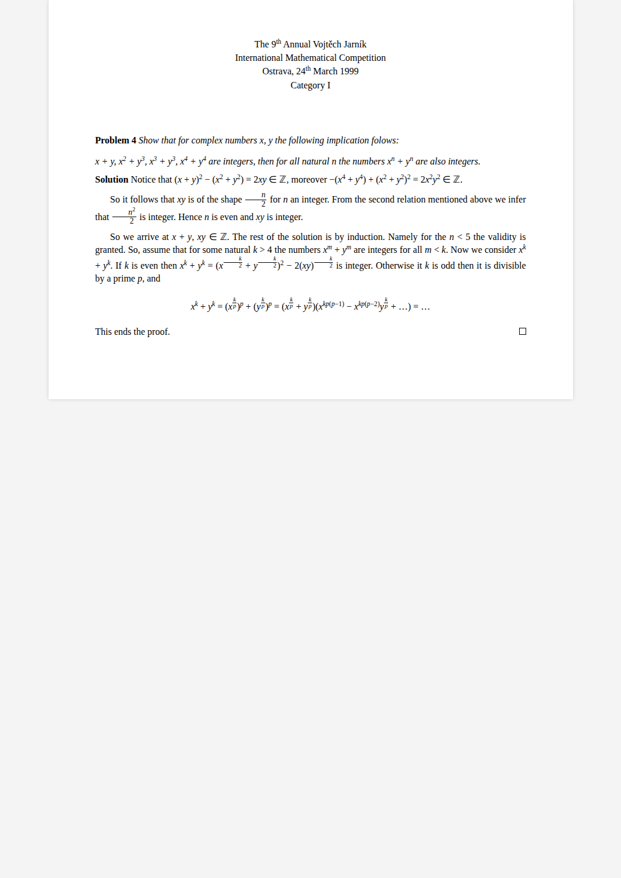The 9th Annual Vojtěch Jarník
International Mathematical Competition
Ostrava, 24th March 1999
Category I
Problem 4 Show that for complex numbers x, y the following implication folows:
x + y, x2 + y3, x3 + y3, x4 + y4 are integers, then for all natural n the numbers xn + yn are also integers.
Solution Notice that (x + y)2 − (x2 + y2) = 2xy ∈ ℤ, moreover −(x4 + y4) + (x2 + y2)2 = 2x2y2 ∈ ℤ.
So it follows that xy is of the shape n 2 for n an integer. From the second relation mentioned above we infer that n22 is integer. Hence n is even and xy is integer.
So we arrive at x + y, xy ∈ ℤ. The rest of the solution is by induction. Namely for the n < 5 the validity is granted. So, assume that for some natural k > 4 the numbers xm + ym are integers for all m < k. Now we consider xk + yk. If k is even then xk + yk = (xk 2 + yk 2)2 − 2(xy)k 2 is integer. Otherwise it k is odd then it is divisible by a prime p, and
xk + yk = (xkp)p + (ykp)p = (xkp + ykp)(xkp(p−1) − xkp(p−2)ykp + …) = …
This ends the proof.